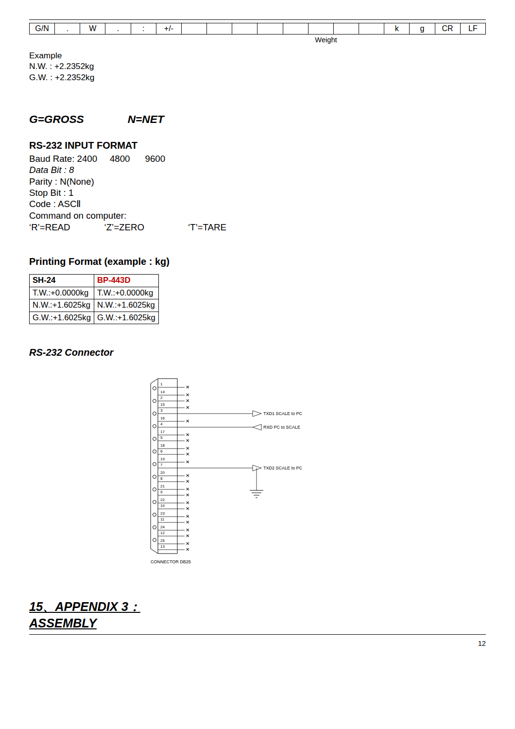| G/N | . | W | . | : | +/- | | | | | | | | | k | g | CR | LF |
Weight
Example
N.W. : +2.2352kg
G.W. : +2.2352kg
G=GROSS N=NET
RS-232 INPUT FORMAT
Baud Rate: 2400 4800 9600
Data Bit : 8
Parity : N(None)
Stop Bit : 1
Code : ASCⅡ
Command on computer:
‘R’=READ ‘Z’=ZERO ‘T’=TARE
Printing Format (example : kg)
| SH-24 | BP-443D |
| --- | --- |
| T.W.:+0.0000kg | T.W.:+0.0000kg |
| N.W.:+1.6025kg | N.W.:+1.6025kg |
| G.W.:+1.6025kg | G.W.:+1.6025kg |
RS-232 Connector
1 ✕ 14 ✕ 2 ✕ 15 ✕ 3 TXD1 SCALE to PC 16 ✕ 4 RXD PC to SCALE 17 ✕ 5 ✕ 18 ✕ 6 ✕ 19 ✕ 7 TXD2 SCALE to PC 20 ✕ 8 ✕ 21 ✕ 9 ✕ 22 ✕ 10 ✕ 23 ✕ 11 ✕ 24 ✕ 12 ✕ 25 ✕ 13 ✕ CONNECTOR DB25
15、APPENDIX 3：ASSEMBLY
12